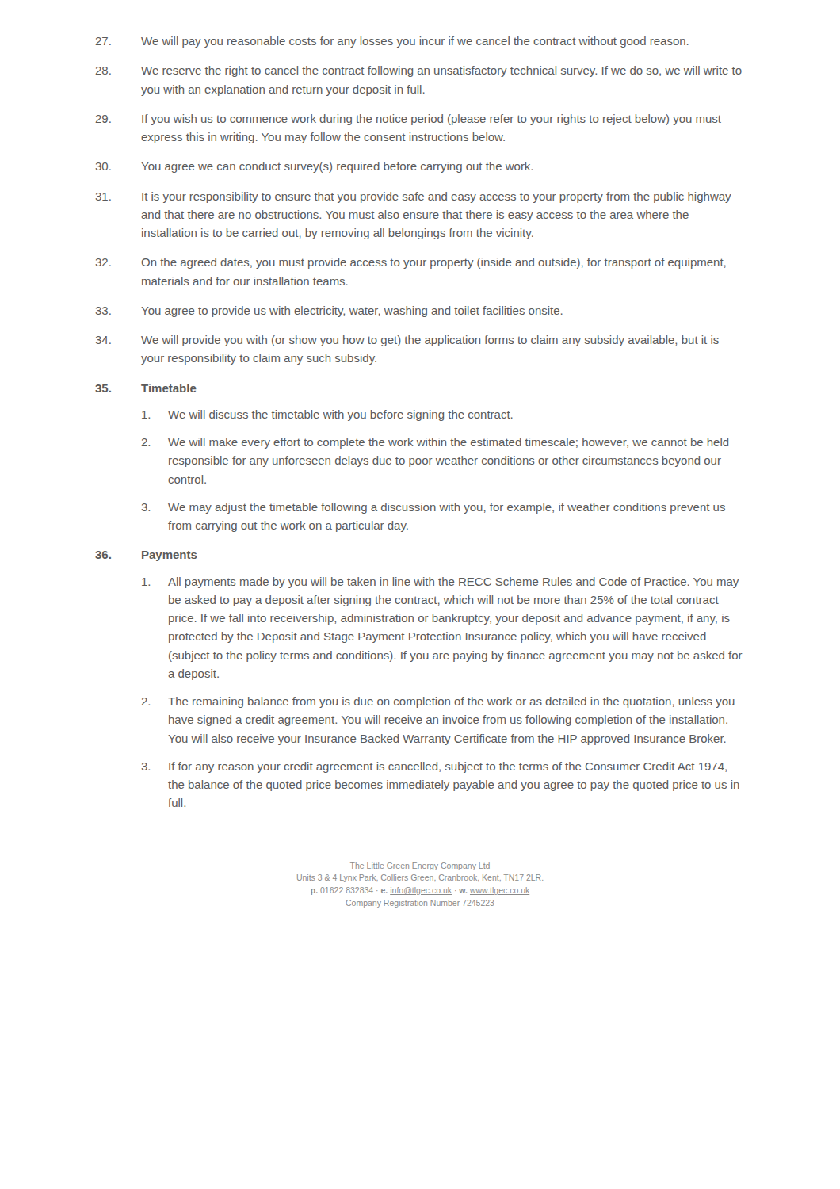We will pay you reasonable costs for any losses you incur if we cancel the contract without good reason.
We reserve the right to cancel the contract following an unsatisfactory technical survey. If we do so, we will write to you with an explanation and return your deposit in full.
If you wish us to commence work during the notice period (please refer to your rights to reject below) you must express this in writing. You may follow the consent instructions below.
You agree we can conduct survey(s) required before carrying out the work.
It is your responsibility to ensure that you provide safe and easy access to your property from the public highway and that there are no obstructions. You must also ensure that there is easy access to the area where the installation is to be carried out, by removing all belongings from the vicinity.
On the agreed dates, you must provide access to your property (inside and outside), for transport of equipment, materials and for our installation teams.
You agree to provide us with electricity, water, washing and toilet facilities onsite.
We will provide you with (or show you how to get) the application forms to claim any subsidy available, but it is your responsibility to claim any such subsidy.
Timetable
We will discuss the timetable with you before signing the contract.
We will make every effort to complete the work within the estimated timescale; however, we cannot be held responsible for any unforeseen delays due to poor weather conditions or other circumstances beyond our control.
We may adjust the timetable following a discussion with you, for example, if weather conditions prevent us from carrying out the work on a particular day.
Payments
All payments made by you will be taken in line with the RECC Scheme Rules and Code of Practice. You may be asked to pay a deposit after signing the contract, which will not be more than 25% of the total contract price. If we fall into receivership, administration or bankruptcy, your deposit and advance payment, if any, is protected by the Deposit and Stage Payment Protection Insurance policy, which you will have received (subject to the policy terms and conditions). If you are paying by finance agreement you may not be asked for a deposit.
The remaining balance from you is due on completion of the work or as detailed in the quotation, unless you have signed a credit agreement. You will receive an invoice from us following completion of the installation. You will also receive your Insurance Backed Warranty Certificate from the HIP approved Insurance Broker.
If for any reason your credit agreement is cancelled, subject to the terms of the Consumer Credit Act 1974, the balance of the quoted price becomes immediately payable and you agree to pay the quoted price to us in full.
The Little Green Energy Company Ltd
Units 3 & 4 Lynx Park, Colliers Green, Cranbrook, Kent, TN17 2LR.
p. 01622 832834 · e. info@tlgec.co.uk · w. www.tlgec.co.uk
Company Registration Number 7245223